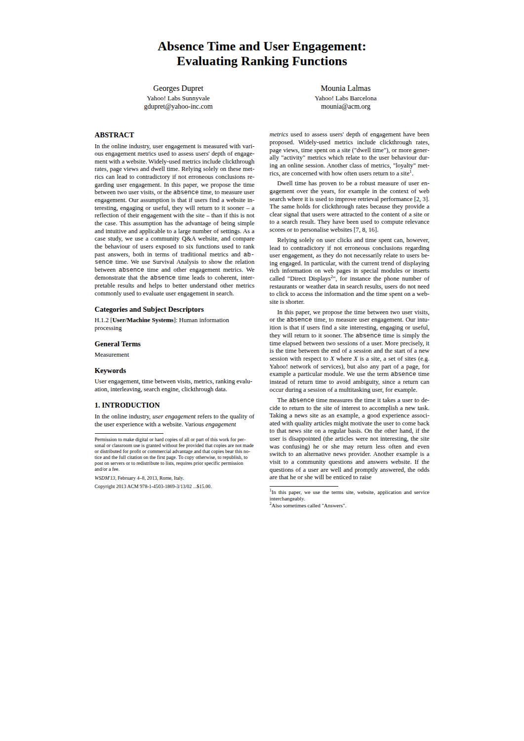Absence Time and User Engagement:
Evaluating Ranking Functions
Georges Dupret
Yahoo! Labs Sunnyvale
gdupret@yahoo-inc.com
Mounia Lalmas
Yahoo! Labs Barcelona
mounia@acm.org
ABSTRACT
In the online industry, user engagement is measured with various engagement metrics used to assess users' depth of engagement with a website. Widely-used metrics include clickthrough rates, page views and dwell time. Relying solely on these metrics can lead to contradictory if not erroneous conclusions regarding user engagement. In this paper, we propose the time between two user visits, or the absence time, to measure user engagement. Our assumption is that if users find a website interesting, engaging or useful, they will return to it sooner – a reflection of their engagement with the site – than if this is not the case. This assumption has the advantage of being simple and intuitive and applicable to a large number of settings. As a case study, we use a community Q&A website, and compare the behaviour of users exposed to six functions used to rank past answers, both in terms of traditional metrics and absence time. We use Survival Analysis to show the relation between absence time and other engagement metrics. We demonstrate that the absence time leads to coherent, interpretable results and helps to better understand other metrics commonly used to evaluate user engagement in search.
Categories and Subject Descriptors
H.1.2 [User/Machine Systems]: Human information processing
General Terms
Measurement
Keywords
User engagement, time between visits, metrics, ranking evaluation, interleaving, search engine, clickthrough data.
1. INTRODUCTION
In the online industry, user engagement refers to the quality of the user experience with a website. Various engagement
Permission to make digital or hard copies of all or part of this work for personal or classroom use is granted without fee provided that copies are not made or distributed for profit or commercial advantage and that copies bear this notice and the full citation on the first page. To copy otherwise, to republish, to post on servers or to redistribute to lists, requires prior specific permission and/or a fee.
WSDM'13, February 4–8, 2013, Rome, Italy.
Copyright 2013 ACM 978-1-4503-1869-3/13/02 ...$15.00.
metrics used to assess users' depth of engagement have been proposed. Widely-used metrics include clickthrough rates, page views, time spent on a site ("dwell time"), or more generally "activity" metrics which relate to the user behaviour during an online session. Another class of metrics, "loyalty" metrics, are concerned with how often users return to a site1.
Dwell time has proven to be a robust measure of user engagement over the years, for example in the context of web search where it is used to improve retrieval performance [2, 3]. The same holds for clickthrough rates because they provide a clear signal that users were attracted to the content of a site or to a search result. They have been used to compute relevance scores or to personalise websites [7, 8, 16].
Relying solely on user clicks and time spent can, however, lead to contradictory if not erroneous conclusions regarding user engagement, as they do not necessarily relate to users being engaged. In particular, with the current trend of displaying rich information on web pages in special modules or inserts called "Direct Displays2", for instance the phone number of restaurants or weather data in search results, users do not need to click to access the information and the time spent on a website is shorter.
In this paper, we propose the time between two user visits, or the absence time, to measure user engagement. Our intuition is that if users find a site interesting, engaging or useful, they will return to it sooner. The absence time is simply the time elapsed between two sessions of a user. More precisely, it is the time between the end of a session and the start of a new session with respect to X where X is a site, a set of sites (e.g. Yahoo! network of services), but also any part of a page, for example a particular module. We use the term absence time instead of return time to avoid ambiguity, since a return can occur during a session of a multitasking user, for example.
The absence time measures the time it takes a user to decide to return to the site of interest to accomplish a new task. Taking a news site as an example, a good experience associated with quality articles might motivate the user to come back to that news site on a regular basis. On the other hand, if the user is disappointed (the articles were not interesting, the site was confusing) he or she may return less often and even switch to an alternative news provider. Another example is a visit to a community questions and answers website. If the questions of a user are well and promptly answered, the odds are that he or she will be enticed to raise
1In this paper, we use the terms site, website, application and service interchangeably.
2Also sometimes called "Answers".